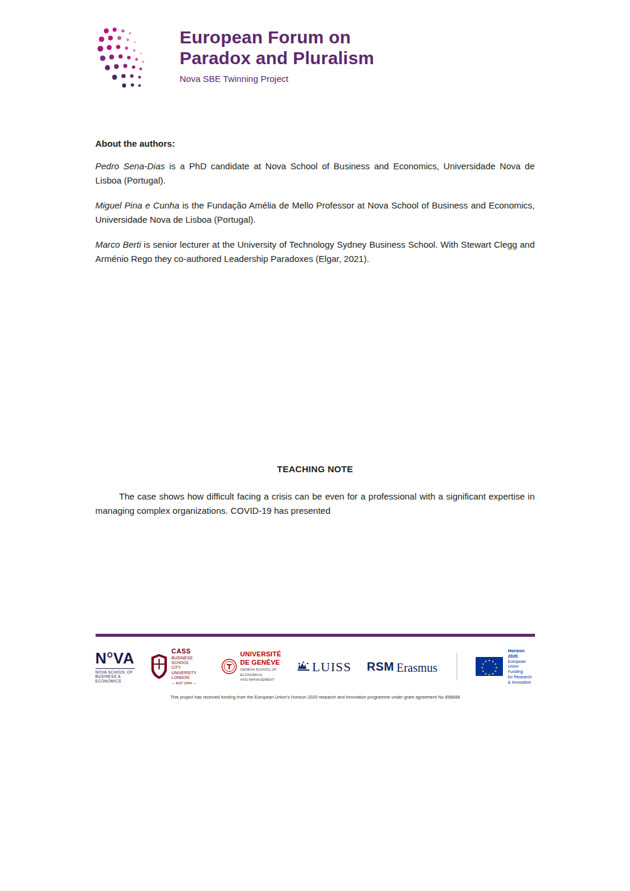European Forum on
Paradox and Pluralism
Nova SBE Twinning Project
About the authors:
Pedro Sena-Dias is a PhD candidate at Nova School of Business and Economics, Universidade Nova de Lisboa (Portugal).
Miguel Pina e Cunha is the Fundação Amélia de Mello Professor at Nova School of Business and Economics, Universidade Nova de Lisboa (Portugal).
Marco Berti is senior lecturer at the University of Technology Sydney Business School. With Stewart Clegg and Arménio Rego they co-authored Leadership Paradoxes (Elgar, 2021).
TEACHING NOTE
The case shows how difficult facing a crisis can be even for a professional with a significant expertise in managing complex organizations. COVID-19 has presented
NOVA
NOVA SCHOOL OF
BUSINESS & ECONOMICS
CASS BUSINESS SCHOOL
CITY UNIVERSITY LONDON
— EST 1894 —
UNIVERSITÉ
DE GENÈVE GENEVA SCHOOL OF ECONOMICS
AND MANAGEMENT
LUISS
RSM
Erasmus
Horizon 2020 European Union Funding
for Research & Innovation
This project has received funding from the European Union’s Horizon 2020 research and innovation programme under grant agreement No 856688